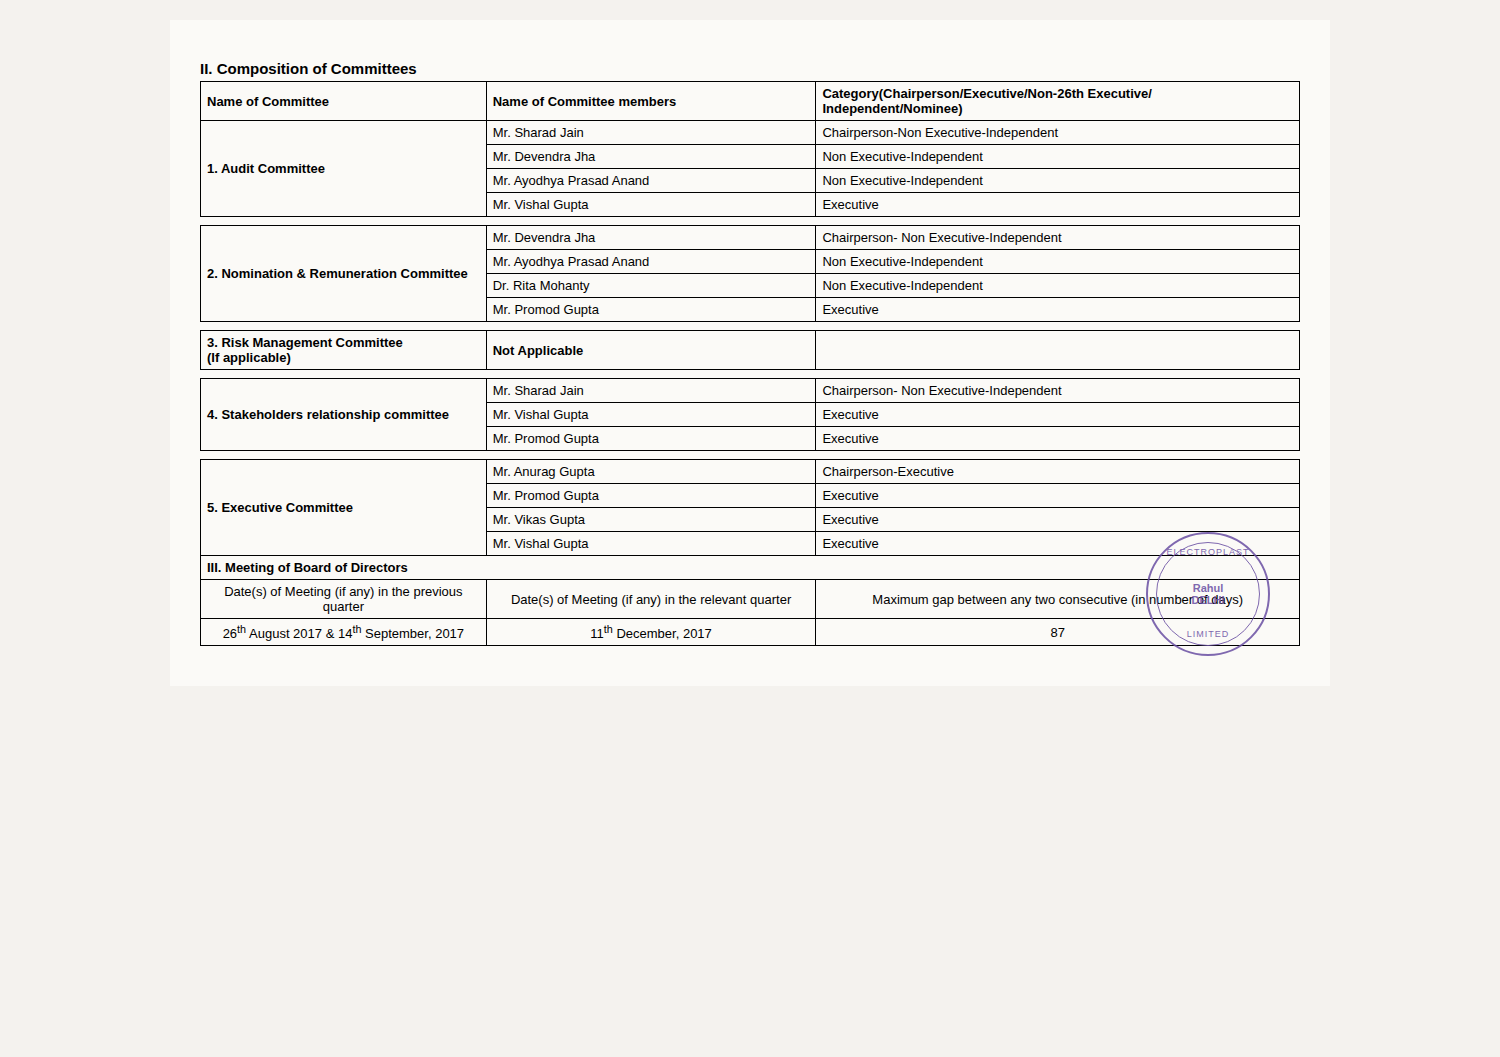II. Composition of Committees
| Name of Committee | Name of Committee members | Category(Chairperson/Executive/Non-26th Executive/ Independent/Nominee) |
| --- | --- | --- |
| 1. Audit Committee | Mr. Sharad Jain | Chairperson-Non Executive-Independent |
| Mr. Devendra Jha | Non Executive-Independent |
| Mr. Ayodhya Prasad Anand | Non Executive-Independent |
| Mr. Vishal Gupta | Executive |
| 2. Nomination & Remuneration Committee | Mr. Devendra Jha | Chairperson- Non Executive-Independent |
| Mr. Ayodhya Prasad Anand | Non Executive-Independent |
| Dr. Rita Mohanty | Non Executive-Independent |
| Mr. Promod Gupta | Executive |
| 3. Risk Management Committee (If applicable) | Not Applicable | |
| 4. Stakeholders relationship committee | Mr. Sharad Jain | Chairperson- Non Executive-Independent |
| Mr. Vishal Gupta | Executive |
| Mr. Promod Gupta | Executive |
| 5. Executive Committee | Mr. Anurag Gupta | Chairperson-Executive |
| Mr. Promod Gupta | Executive |
| Mr. Vikas Gupta | Executive |
| Mr. Vishal Gupta | Executive |
| III. Meeting of Board of Directors |
| Date(s) of Meeting (if any) in the previous quarter | Date(s) of Meeting (if any) in the relevant quarter | Maximum gap between any two consecutive (in number of days) |
| 26 th August 2017 & 14 th September, 2017 | 11 th December, 2017 | 87 |
ELECTROPLAST
LIMITED
Rahul
DELHI